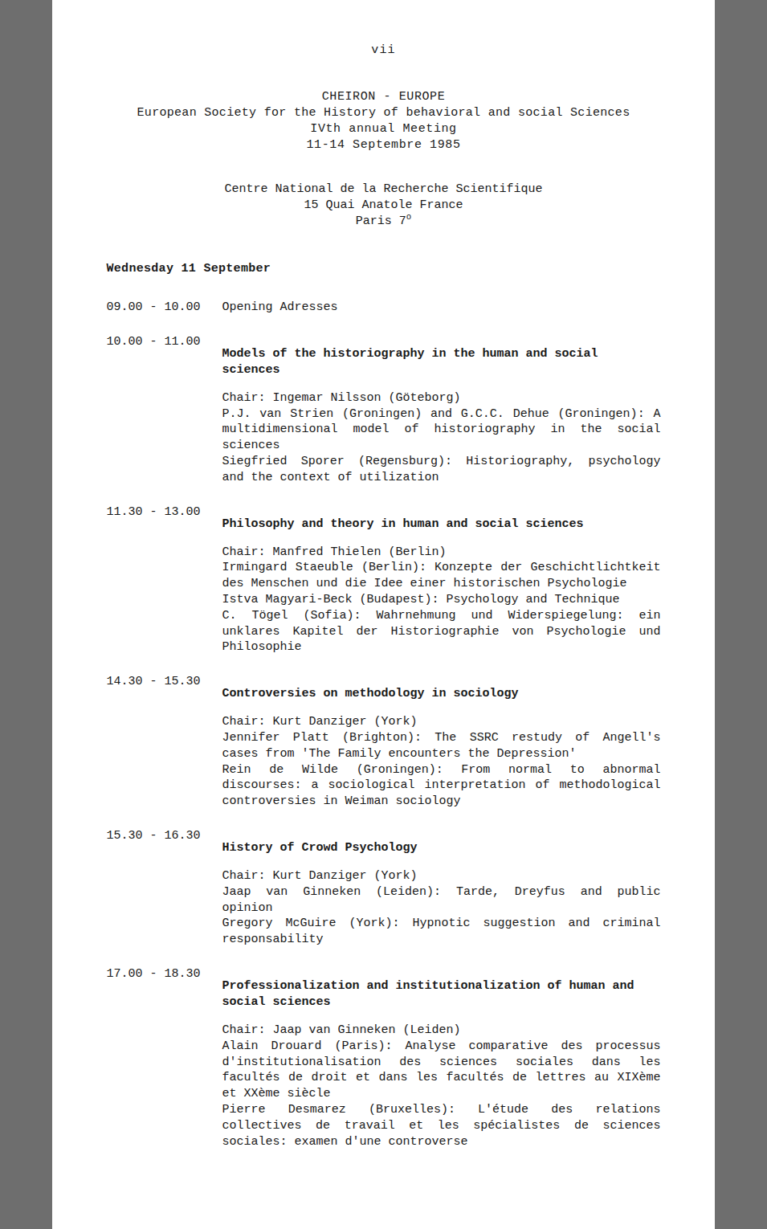vii
CHEIRON - EUROPE
European Society for the History of behavioral and social Sciences
IVth annual Meeting
11-14 Septembre 1985
Centre National de la Recherche Scientifique
15 Quai Anatole France
Paris 7o
Wednesday 11 September
| 09.00 - 10.00 | Opening Adresses |
| 10.00 - 11.00 | Models of the historiography in the human and social sciences Chair: Ingemar Nilsson (Göteborg) P.J. van Strien (Groningen) and G.C.C. Dehue (Groningen): A multidimensional model of historiography in the social sciences Siegfried Sporer (Regensburg): Historiography, psychology and the context of utilization |
| 11.30 - 13.00 | Philosophy and theory in human and social sciences Chair: Manfred Thielen (Berlin) Irmingard Staeuble (Berlin): Konzepte der Geschichtlichtkeit des Menschen und die Idee einer historischen Psychologie Istva Magyari-Beck (Budapest): Psychology and Technique C. Tögel (Sofia): Wahrnehmung und Widerspiegelung: ein unklares Kapitel der Historiographie von Psychologie und Philosophie |
| 14.30 - 15.30 | Controversies on methodology in sociology Chair: Kurt Danziger (York) Jennifer Platt (Brighton): The SSRC restudy of Angell's cases from 'The Family encounters the Depression' Rein de Wilde (Groningen): From normal to abnormal discourses: a sociological interpretation of methodological controversies in Weiman sociology |
| 15.30 - 16.30 | History of Crowd Psychology Chair: Kurt Danziger (York) Jaap van Ginneken (Leiden): Tarde, Dreyfus and public opinion Gregory McGuire (York): Hypnotic suggestion and criminal responsability |
| 17.00 - 18.30 | Professionalization and institutionalization of human and social sciences Chair: Jaap van Ginneken (Leiden) Alain Drouard (Paris): Analyse comparative des processus d'institutionalisation des sciences sociales dans les facultés de droit et dans les facultés de lettres au XIXème et XXème siècle Pierre Desmarez (Bruxelles): L'étude des relations collectives de travail et les spécialistes de sciences sociales: examen d'une controverse |